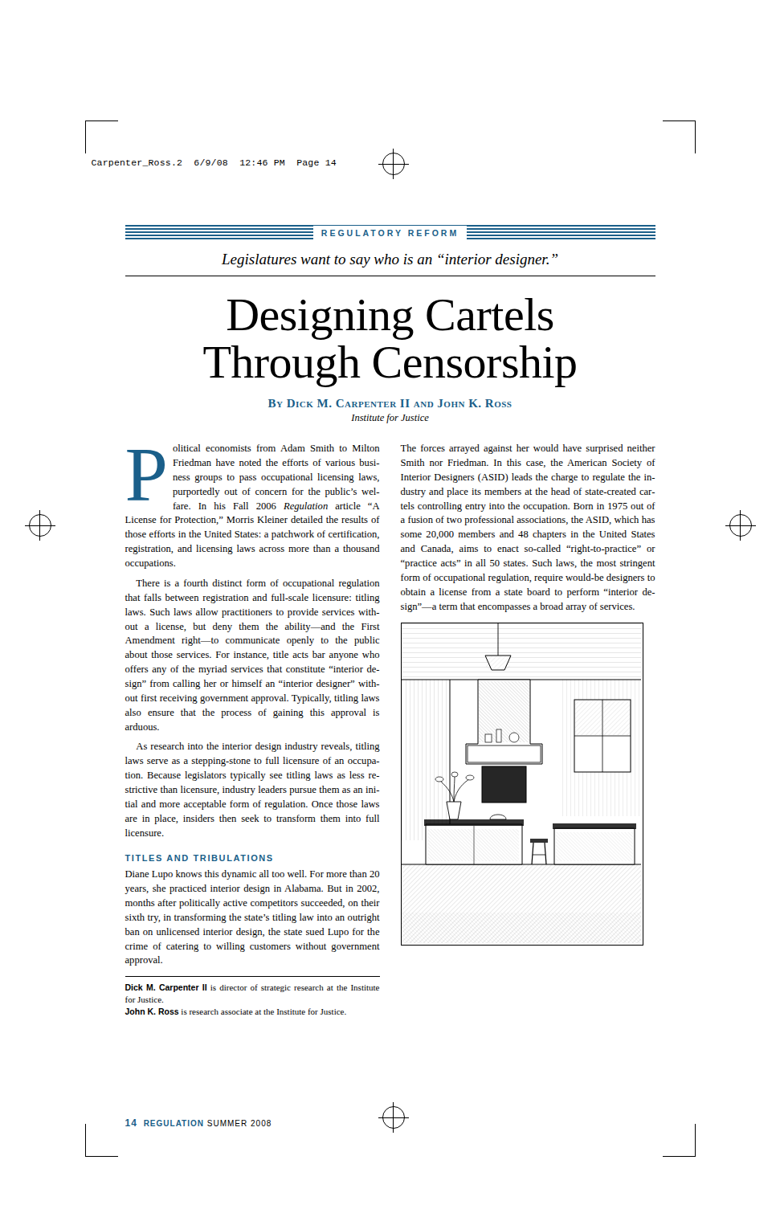Carpenter_Ross.2 6/9/08 12:46 PM Page 14
REGULATORY REFORM
Legislatures want to say who is an “interior designer.”
Designing Cartels
Through Censorship
By Dick M. Carpenter II and John K. Ross
Institute for Justice
Political economists from Adam Smith to Milton Friedman have noted the efforts of various business groups to pass occupational licensing laws, purportedly out of concern for the public’s welfare. In his Fall 2006 Regulation article “A License for Protection,” Morris Kleiner detailed the results of those efforts in the United States: a patchwork of certification, registration, and licensing laws across more than a thousand occupations.
There is a fourth distinct form of occupational regulation that falls between registration and full-scale licensure: titling laws. Such laws allow practitioners to provide services without a license, but deny them the ability—and the First Amendment right—to communicate openly to the public about those services. For instance, title acts bar anyone who offers any of the myriad services that constitute “interior design” from calling her or himself an “interior designer” without first receiving government approval. Typically, titling laws also ensure that the process of gaining this approval is arduous.
As research into the interior design industry reveals, titling laws serve as a stepping-stone to full licensure of an occupation. Because legislators typically see titling laws as less restrictive than licensure, industry leaders pursue them as an initial and more acceptable form of regulation. Once those laws are in place, insiders then seek to transform them into full licensure.
TITLES AND TRIBULATIONS
Diane Lupo knows this dynamic all too well. For more than 20 years, she practiced interior design in Alabama. But in 2002, months after politically active competitors succeeded, on their sixth try, in transforming the state’s titling law into an outright ban on unlicensed interior design, the state sued Lupo for the crime of catering to willing customers without government approval.
Dick M. Carpenter II is director of strategic research at the Institute for Justice.
John K. Ross is research associate at the Institute for Justice.
The forces arrayed against her would have surprised neither Smith nor Friedman. In this case, the American Society of Interior Designers (ASID) leads the charge to regulate the industry and place its members at the head of state-created cartels controlling entry into the occupation. Born in 1975 out of a fusion of two professional associations, the ASID, which has some 20,000 members and 48 chapters in the United States and Canada, aims to enact so-called “right-to-practice” or “practice acts” in all 50 states. Such laws, the most stringent form of occupational regulation, require would-be designers to obtain a license from a state board to perform “interior design”—a term that encompasses a broad array of services.
14 REGULATION SUMMER 2008